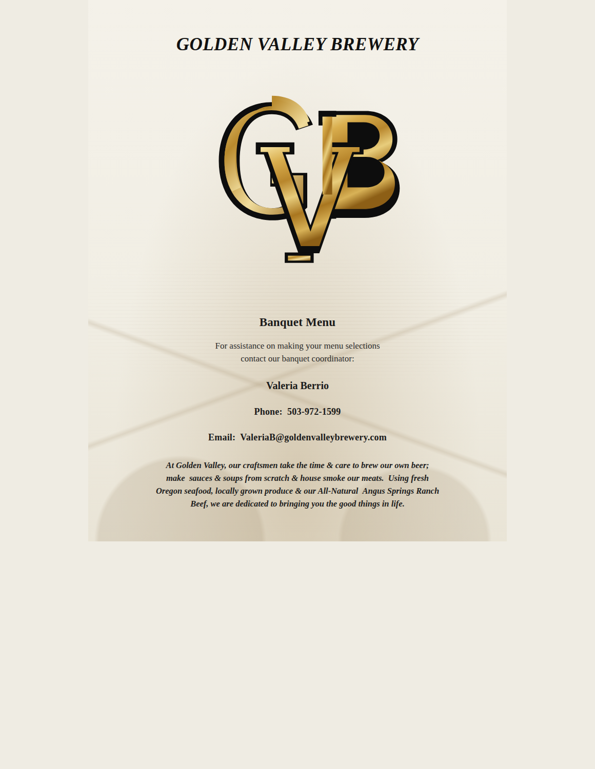GOLDEN VALLEY BREWERY
Banquet Menu
For assistance on making your menu selections
contact our banquet coordinator:
Valeria Berrio
Phone: 503-972-1599
Email: ValeriaB@goldenvalleybrewery.com
At Golden Valley, our craftsmen take the time & care to brew our own beer; make sauces & soups from scratch & house smoke our meats. Using fresh Oregon seafood, locally grown produce & our All-Natural Angus Springs Ranch Beef, we are dedicated to bringing you the good things in life.